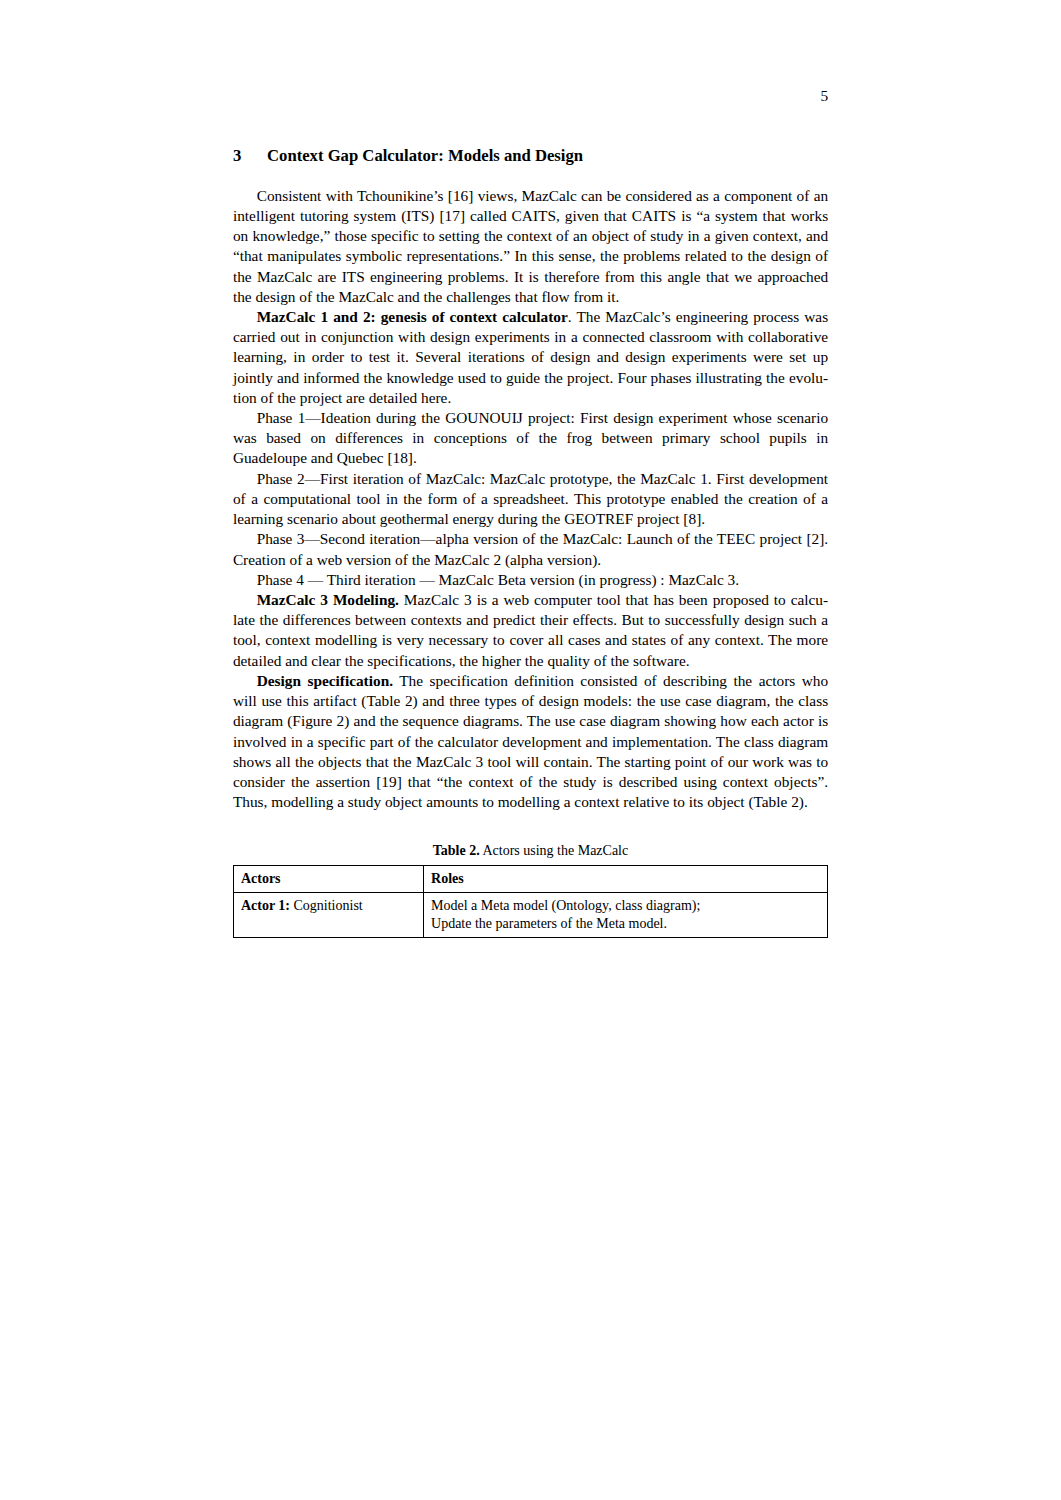5
3 Context Gap Calculator: Models and Design
Consistent with Tchounikine’s [16] views, MazCalc can be considered as a component of an intelligent tutoring system (ITS) [17] called CAITS, given that CAITS is “a system that works on knowledge,” those specific to setting the context of an object of study in a given context, and “that manipulates symbolic representations.” In this sense, the problems related to the design of the MazCalc are ITS engineering problems. It is therefore from this angle that we approached the design of the MazCalc and the challenges that flow from it.
MazCalc 1 and 2: genesis of context calculator. The MazCalc’s engineering process was carried out in conjunction with design experiments in a connected classroom with collaborative learning, in order to test it. Several iterations of design and design experiments were set up jointly and informed the knowledge used to guide the project. Four phases illustrating the evolution of the project are detailed here.
Phase 1—Ideation during the GOUNOUIJ project: First design experiment whose scenario was based on differences in conceptions of the frog between primary school pupils in Guadeloupe and Quebec [18].
Phase 2—First iteration of MazCalc: MazCalc prototype, the MazCalc 1. First development of a computational tool in the form of a spreadsheet. This prototype enabled the creation of a learning scenario about geothermal energy during the GEOTREF project [8].
Phase 3—Second iteration—alpha version of the MazCalc: Launch of the TEEC project [2]. Creation of a web version of the MazCalc 2 (alpha version).
Phase 4 — Third iteration — MazCalc Beta version (in progress) : MazCalc 3.
MazCalc 3 Modeling. MazCalc 3 is a web computer tool that has been proposed to calculate the differences between contexts and predict their effects. But to successfully design such a tool, context modelling is very necessary to cover all cases and states of any context. The more detailed and clear the specifications, the higher the quality of the software.
Design specification. The specification definition consisted of describing the actors who will use this artifact (Table 2) and three types of design models: the use case diagram, the class diagram (Figure 2) and the sequence diagrams. The use case diagram showing how each actor is involved in a specific part of the calculator development and implementation. The class diagram shows all the objects that the MazCalc 3 tool will contain. The starting point of our work was to consider the assertion [19] that “the context of the study is described using context objects”. Thus, modelling a study object amounts to modelling a context relative to its object (Table 2).
Table 2. Actors using the MazCalc
| Actors | Roles |
| --- | --- |
| Actor 1: Cognitionist | Model a Meta model (Ontology, class diagram); Update the parameters of the Meta model. |